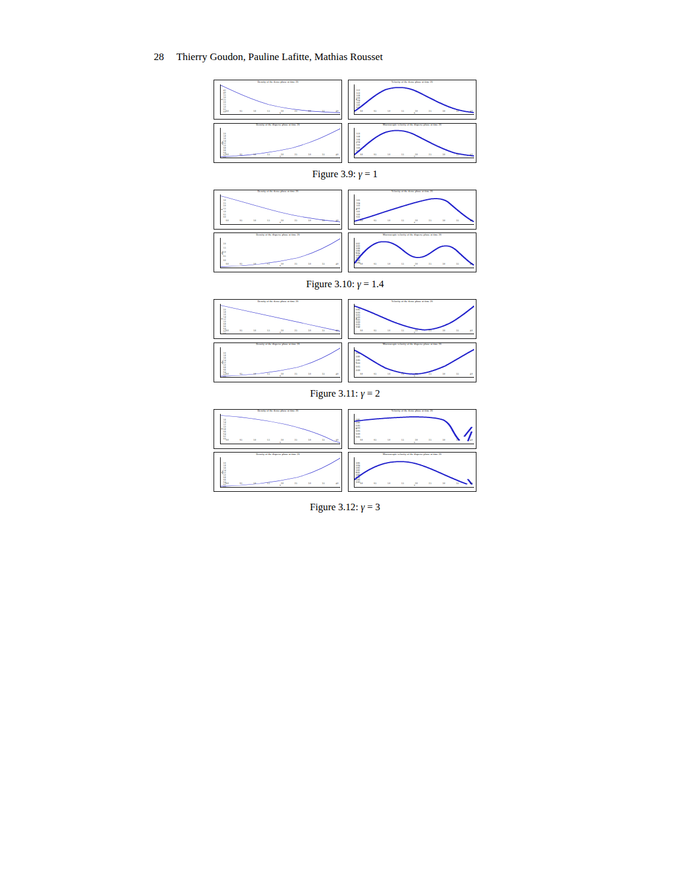28 Thierry Goudon, Pauline Lafitte, Mathias Rousset
Density of the dense phase at time 20
4.54.03.53.02.52.01.51.00.50.0
0.00.51.01.52.02.53.03.54.0
x
n
Velocity of the dense phase at time 20
0.120.100.080.060.040.020.00-0.02
0.00.51.01.52.02.53.03.54.0
x
u
Density of the disperse phase at time 20
2.01.81.61.41.21.00.80.60.40.20.0
0.00.51.01.52.02.53.03.54.0
x
rho
Macroscopic velocity of the disperse phase at time 20
0.100.080.060.040.020.00-0.02
0.00.51.01.52.02.53.03.54.0
x
v
Figure 3.9: γ = 1
Density of the dense phase at time 20
3.02.52.01.51.00.50.0
0.00.51.01.52.02.53.03.54.0
x
n
Velocity of the dense phase at time 20
0.050.040.030.020.010.00-0.01
0.00.51.01.52.02.53.03.54.0
x
u
Density of the disperse phase at time 20
2.01.51.00.50.0
0.00.51.01.52.02.53.03.54.0
x
rho
Macroscopic velocity of the disperse phase at time 20
0.0120.0100.0080.0060.0040.0020.000-0.002-0.004
0.00.51.01.52.02.53.03.54.0
x
v
Figure 3.10: γ = 1.4
Density of the dense phase at time 20
2.01.81.61.41.21.00.80.60.40.20.0
0.00.51.01.52.02.53.03.54.0
x
n
Velocity of the dense phase at time 20
-0.005-0.010-0.015-0.020-0.025-0.030-0.035-0.040
0.00.51.01.52.02.53.03.54.0
x
u
Density of the disperse phase at time 20
2.01.81.61.41.21.00.80.60.40.20.0
0.00.51.01.52.02.53.03.54.0
x
rho
Macroscopic velocity of the disperse phase at time 20
0.0050.000-0.005-0.010-0.015-0.020
0.00.51.01.52.02.53.03.54.0
x
v
Figure 3.11: γ = 2
Density of the dense phase at time 20
1.61.41.21.00.80.60.40.20.0
0.00.51.01.52.02.53.03.54.0
x
n
Velocity of the dense phase at time 20
0.0050.000-0.005-0.010-0.015-0.020-0.025
0.00.51.01.52.02.53.03.54.0
x
u
Density of the disperse phase at time 20
2.01.81.61.41.21.00.80.60.40.20.0
0.00.51.01.52.02.53.03.54.0
x
rho
Macroscopic velocity of the disperse phase at time 20
0.0050.0040.0030.0020.0010.000-0.001-0.002-0.003
0.00.51.01.52.02.53.03.54.0
x
v
Figure 3.12: γ = 3